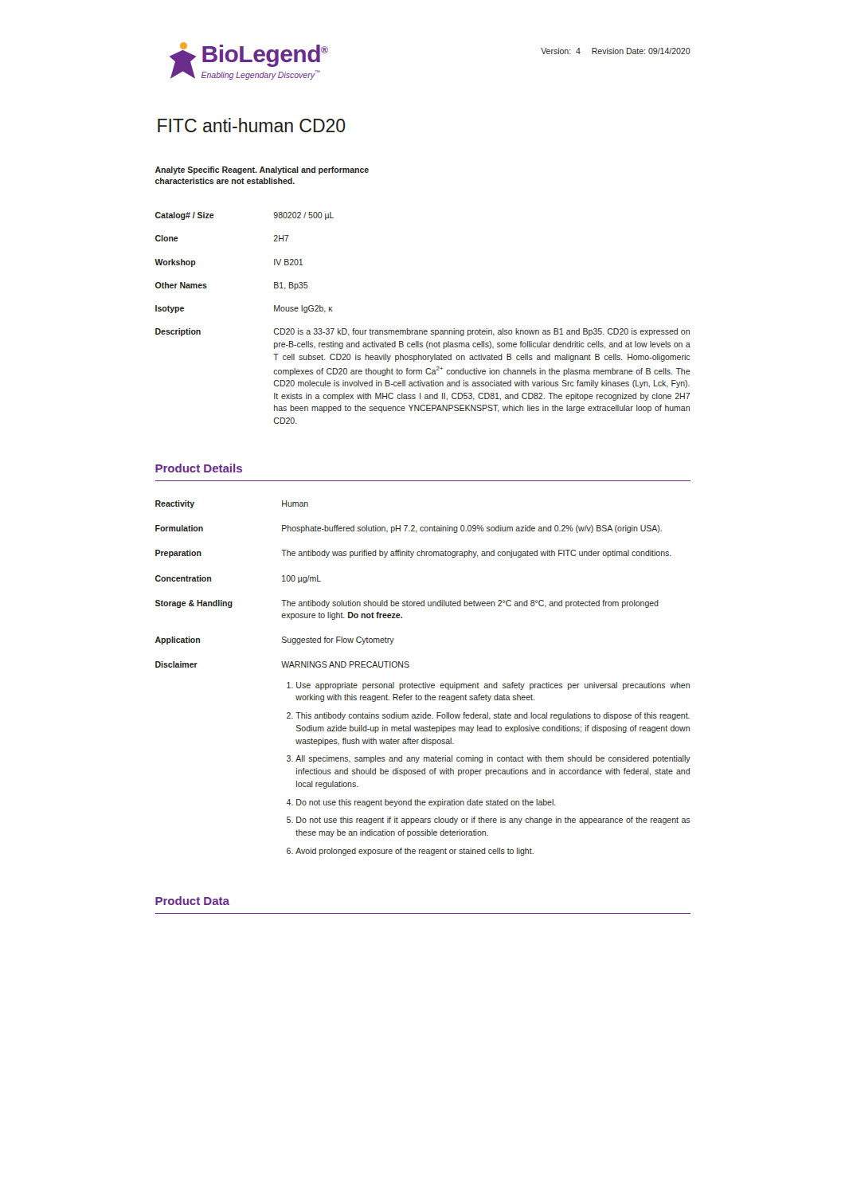BioLegend®
Enabling Legendary Discovery™
Version: 4 Revision Date: 09/14/2020
FITC anti-human CD20
Analyte Specific Reagent. Analytical and performance characteristics are not established.
| Catalog# / Size | 980202 / 500 µL |
| Clone | 2H7 |
| Workshop | IV B201 |
| Other Names | B1, Bp35 |
| Isotype | Mouse IgG2b, κ |
| Description | CD20 is a 33-37 kD, four transmembrane spanning protein, also known as B1 and Bp35. CD20 is expressed on pre-B-cells, resting and activated B cells (not plasma cells), some follicular dendritic cells, and at low levels on a T cell subset. CD20 is heavily phosphorylated on activated B cells and malignant B cells. Homo-oligomeric complexes of CD20 are thought to form Ca 2+ conductive ion channels in the plasma membrane of B cells. The CD20 molecule is involved in B-cell activation and is associated with various Src family kinases (Lyn, Lck, Fyn). It exists in a complex with MHC class I and II, CD53, CD81, and CD82. The epitope recognized by clone 2H7 has been mapped to the sequence YNCEPANPSEKNSPST, which lies in the large extracellular loop of human CD20. |
Product Details
| Reactivity | Human |
| Formulation | Phosphate-buffered solution, pH 7.2, containing 0.09% sodium azide and 0.2% (w/v) BSA (origin USA). |
| Preparation | The antibody was purified by affinity chromatography, and conjugated with FITC under optimal conditions. |
| Concentration | 100 µg/mL |
| Storage & Handling | The antibody solution should be stored undiluted between 2°C and 8°C, and protected from prolonged exposure to light. Do not freeze. |
| Application | Suggested for Flow Cytometry |
| Disclaimer | WARNINGS AND PRECAUTIONS Use appropriate personal protective equipment and safety practices per universal precautions when working with this reagent. Refer to the reagent safety data sheet. This antibody contains sodium azide. Follow federal, state and local regulations to dispose of this reagent. Sodium azide build-up in metal wastepipes may lead to explosive conditions; if disposing of reagent down wastepipes, flush with water after disposal. All specimens, samples and any material coming in contact with them should be considered potentially infectious and should be disposed of with proper precautions and in accordance with federal, state and local regulations. Do not use this reagent beyond the expiration date stated on the label. Do not use this reagent if it appears cloudy or if there is any change in the appearance of the reagent as these may be an indication of possible deterioration. Avoid prolonged exposure of the reagent or stained cells to light. |
Product Data